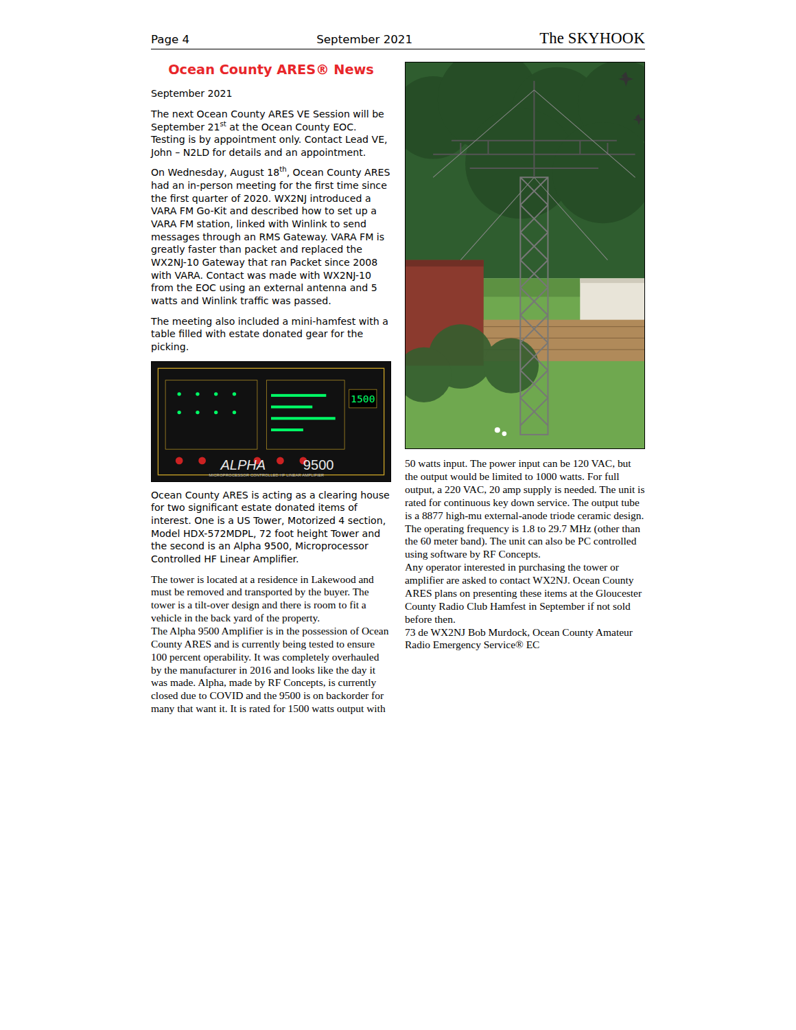Page 4
September 2021
The SKYHOOK
Ocean County ARES® News
September 2021
The next Ocean County ARES VE Session will be September 21st at the Ocean County EOC. Testing is by appointment only. Contact Lead VE, John – N2LD for details and an appointment.
On Wednesday, August 18th, Ocean County ARES had an in-person meeting for the first time since the first quarter of 2020. WX2NJ introduced a VARA FM Go-Kit and described how to set up a VARA FM station, linked with Winlink to send messages through an RMS Gateway. VARA FM is greatly faster than packet and replaced the WX2NJ-10 Gateway that ran Packet since 2008 with VARA. Contact was made with WX2NJ-10 from the EOC using an external antenna and 5 watts and Winlink traffic was passed.
The meeting also included a mini-hamfest with a table filled with estate donated gear for the picking.
Ocean County ARES is acting as a clearing house for two significant estate donated items of interest. One is a US Tower, Motorized 4 section, Model HDX-572MDPL, 72 foot height Tower and the second is an Alpha 9500, Microprocessor Controlled HF Linear Amplifier.
The tower is located at a residence in Lakewood and must be removed and transported by the buyer. The tower is a tilt-over design and there is room to fit a vehicle in the back yard of the property.
The Alpha 9500 Amplifier is in the possession of Ocean County ARES and is currently being tested to ensure 100 percent operability. It was completely overhauled by the manufacturer in 2016 and looks like the day it was made. Alpha, made by RF Concepts, is currently closed due to COVID and the 9500 is on backorder for many that want it. It is rated for 1500 watts output with
50 watts input. The power input can be 120 VAC, but the output would be limited to 1000 watts. For full output, a 220 VAC, 20 amp supply is needed. The unit is rated for continuous key down service. The output tube is a 8877 high-mu external-anode triode ceramic design. The operating frequency is 1.8 to 29.7 MHz (other than the 60 meter band). The unit can also be PC controlled using software by RF Concepts.
Any operator interested in purchasing the tower or amplifier are asked to contact WX2NJ. Ocean County ARES plans on presenting these items at the Gloucester County Radio Club Hamfest in September if not sold before then.
73 de WX2NJ Bob Murdock, Ocean County Amateur Radio Emergency Service® EC